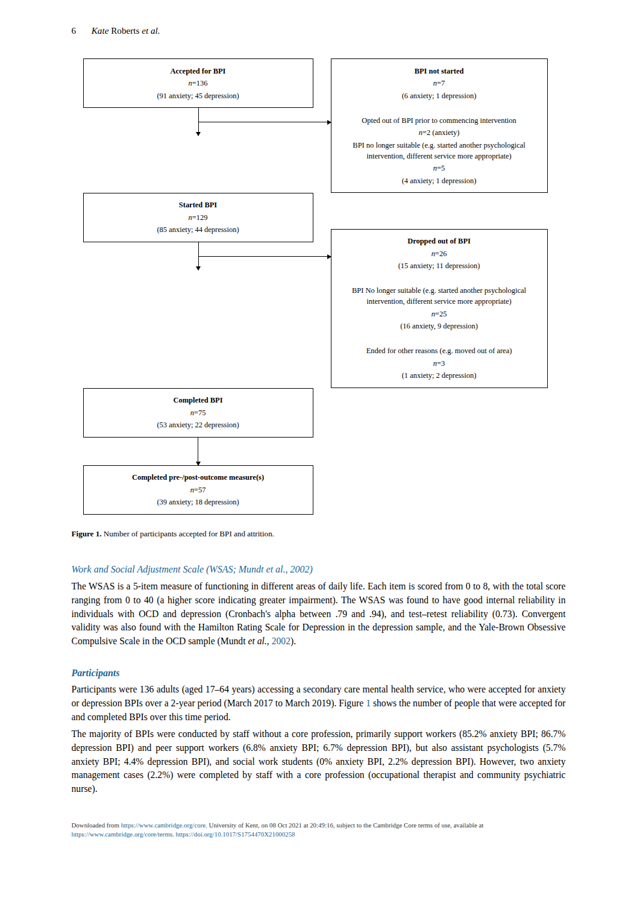6 Kate Roberts et al.
Accepted for BPI
n=136
(91 anxiety; 45 depression)
BPI not started
n=7
(6 anxiety; 1 depression)
Opted out of BPI prior to commencing intervention
n=2 (anxiety)
BPI no longer suitable (e.g. started another psychological intervention, different service more appropriate)
n=5
(4 anxiety; 1 depression)
Started BPI
n=129
(85 anxiety; 44 depression)
Dropped out of BPI
n=26
(15 anxiety; 11 depression)
BPI No longer suitable (e.g. started another psychological intervention, different service more appropriate)
n=25
(16 anxiety, 9 depression)
Ended for other reasons (e.g. moved out of area)
n=3
(1 anxiety; 2 depression)
Completed BPI
n=75
(53 anxiety; 22 depression)
Completed pre-/post-outcome measure(s)
n=57
(39 anxiety; 18 depression)
Figure 1. Number of participants accepted for BPI and attrition.
Work and Social Adjustment Scale (WSAS; Mundt et al., 2002)
The WSAS is a 5-item measure of functioning in different areas of daily life. Each item is scored from 0 to 8, with the total score ranging from 0 to 40 (a higher score indicating greater impairment). The WSAS was found to have good internal reliability in individuals with OCD and depression (Cronbach's alpha between .79 and .94), and test–retest reliability (0.73). Convergent validity was also found with the Hamilton Rating Scale for Depression in the depression sample, and the Yale-Brown Obsessive Compulsive Scale in the OCD sample (Mundt et al., 2002).
Participants
Participants were 136 adults (aged 17–64 years) accessing a secondary care mental health service, who were accepted for anxiety or depression BPIs over a 2-year period (March 2017 to March 2019). Figure 1 shows the number of people that were accepted for and completed BPIs over this time period.
The majority of BPIs were conducted by staff without a core profession, primarily support workers (85.2% anxiety BPI; 86.7% depression BPI) and peer support workers (6.8% anxiety BPI; 6.7% depression BPI), but also assistant psychologists (5.7% anxiety BPI; 4.4% depression BPI), and social work students (0% anxiety BPI, 2.2% depression BPI). However, two anxiety management cases (2.2%) were completed by staff with a core profession (occupational therapist and community psychiatric nurse).
Downloaded from https://www.cambridge.org/core. University of Kent, on 08 Oct 2021 at 20:49:16, subject to the Cambridge Core terms of use, available at
https://www.cambridge.org/core/terms. https://doi.org/10.1017/S1754470X21000258